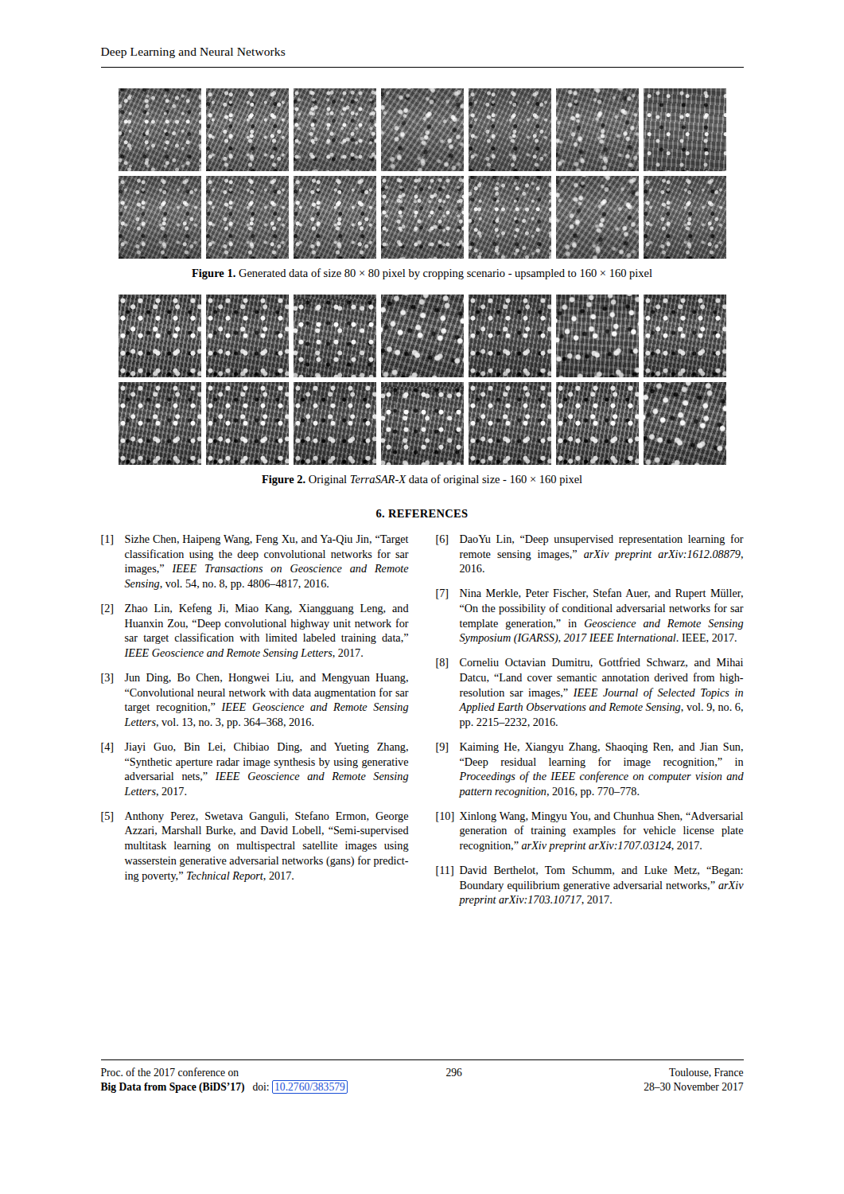Deep Learning and Neural Networks
Figure 1. Generated data of size 80 × 80 pixel by cropping scenario - upsampled to 160 × 160 pixel
Figure 2. Original TerraSAR-X data of original size - 160 × 160 pixel
6. REFERENCES
[1] Sizhe Chen, Haipeng Wang, Feng Xu, and Ya-Qiu Jin, “Target classification using the deep convolutional networks for sar images,” IEEE Transactions on Geoscience and Remote Sensing, vol. 54, no. 8, pp. 4806–4817, 2016.
[2] Zhao Lin, Kefeng Ji, Miao Kang, Xiangguang Leng, and Huanxin Zou, “Deep convolutional highway unit network for sar target classification with limited labeled training data,” IEEE Geoscience and Remote Sensing Letters, 2017.
[3] Jun Ding, Bo Chen, Hongwei Liu, and Mengyuan Huang, “Convolutional neural network with data augmentation for sar target recognition,” IEEE Geoscience and Remote Sensing Letters, vol. 13, no. 3, pp. 364–368, 2016.
[4] Jiayi Guo, Bin Lei, Chibiao Ding, and Yueting Zhang, “Synthetic aperture radar image synthesis by using generative adversarial nets,” IEEE Geoscience and Remote Sensing Letters, 2017.
[5] Anthony Perez, Swetava Ganguli, Stefano Ermon, George Azzari, Marshall Burke, and David Lobell, “Semi-supervised multitask learning on multispectral satellite images using wasserstein generative adversarial networks (gans) for predicting poverty,” Technical Report, 2017.
[6] DaoYu Lin, “Deep unsupervised representation learning for remote sensing images,” arXiv preprint arXiv:1612.08879, 2016.
[7] Nina Merkle, Peter Fischer, Stefan Auer, and Rupert Müller, “On the possibility of conditional adversarial networks for sar template generation,” in Geoscience and Remote Sensing Symposium (IGARSS), 2017 IEEE International. IEEE, 2017.
[8] Corneliu Octavian Dumitru, Gottfried Schwarz, and Mihai Datcu, “Land cover semantic annotation derived from high-resolution sar images,” IEEE Journal of Selected Topics in Applied Earth Observations and Remote Sensing, vol. 9, no. 6, pp. 2215–2232, 2016.
[9] Kaiming He, Xiangyu Zhang, Shaoqing Ren, and Jian Sun, “Deep residual learning for image recognition,” in Proceedings of the IEEE conference on computer vision and pattern recognition, 2016, pp. 770–778.
[10] Xinlong Wang, Mingyu You, and Chunhua Shen, “Adversarial generation of training examples for vehicle license plate recognition,” arXiv preprint arXiv:1707.03124, 2017.
[11] David Berthelot, Tom Schumm, and Luke Metz, “Began: Boundary equilibrium generative adversarial networks,” arXiv preprint arXiv:1703.10717, 2017.
Proc. of the 2017 conference on
296
Toulouse, France
Big Data from Space (BiDS’17)
doi: 10.2760/383579
28–30 November 2017